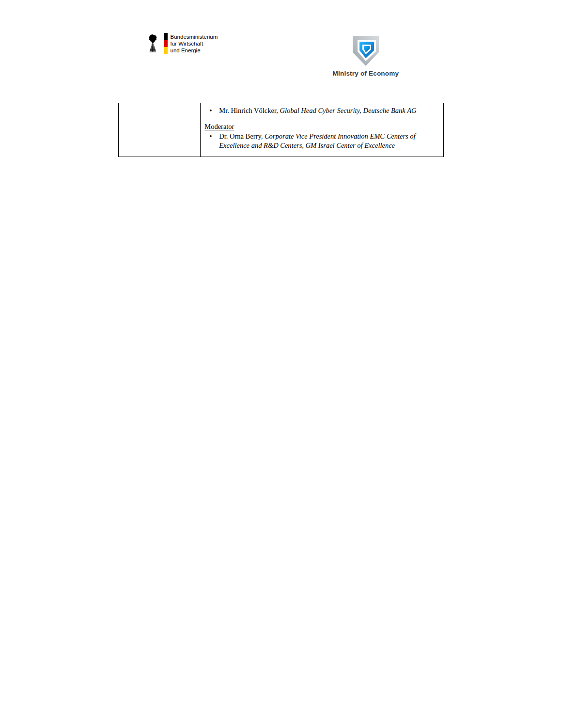Bundesministerium
für Wirtschaft
und Energie
Ministry of Economy
| | Mr. Hinrich Völcker, Global Head Cyber Security, Deutsche Bank AG Moderator Dr. Orna Berry, Corporate Vice President Innovation EMC Centers of Excellence and R&D Centers, GM Israel Center of Excellence |